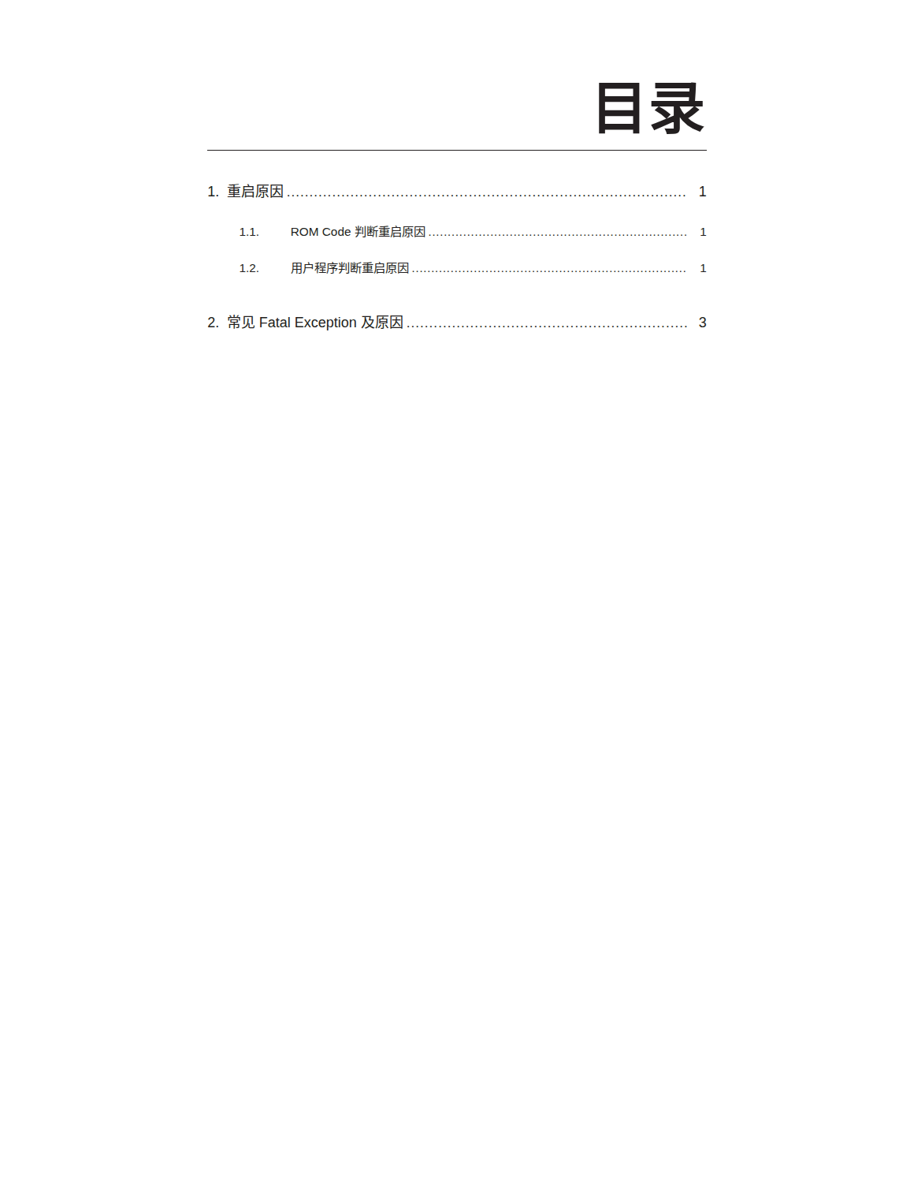目录
1. 重启原因 ........................................................................................................................... 1
1.1. ROM Code 判断重启原因 ..................................................................................................... 1
1.2. 用户程序判断重启原因 ............................................................................................................. 1
2. 常见 Fatal Exception 及原因 ................................................................................................. 3